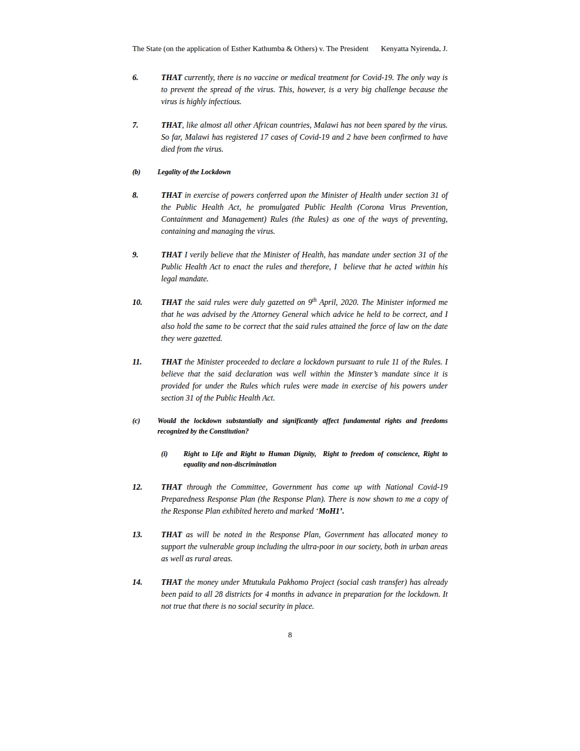The State (on the application of Esther Kathumba & Others) v. The President
Kenyatta Nyirenda, J.
6.
THAT currently, there is no vaccine or medical treatment for Covid-19. The only way is to prevent the spread of the virus. This, however, is a very big challenge because the virus is highly infectious.
7.
THAT, like almost all other African countries, Malawi has not been spared by the virus. So far, Malawi has registered 17 cases of Covid-19 and 2 have been confirmed to have died from the virus.
(b)
Legality of the Lockdown
8.
THAT in exercise of powers conferred upon the Minister of Health under section 31 of the Public Health Act, he promulgated Public Health (Corona Virus Prevention, Containment and Management) Rules (the Rules) as one of the ways of preventing, containing and managing the virus.
9.
THAT I verily believe that the Minister of Health, has mandate under section 31 of the Public Health Act to enact the rules and therefore, I believe that he acted within his legal mandate.
10.
THAT the said rules were duly gazetted on 9th April, 2020. The Minister informed me that he was advised by the Attorney General which advice he held to be correct, and I also hold the same to be correct that the said rules attained the force of law on the date they were gazetted.
11.
THAT the Minister proceeded to declare a lockdown pursuant to rule 11 of the Rules. I believe that the said declaration was well within the Minster’s mandate since it is provided for under the Rules which rules were made in exercise of his powers under section 31 of the Public Health Act.
(c)
Would the lockdown substantially and significantly affect fundamental rights and freedoms recognized by the Constitution?
(i)
Right to Life and Right to Human Dignity, Right to freedom of conscience, Right to equality and non-discrimination
12.
THAT through the Committee, Government has come up with National Covid-19 Preparedness Response Plan (the Response Plan). There is now shown to me a copy of the Response Plan exhibited hereto and marked ‘MoH1’.
13.
THAT as will be noted in the Response Plan, Government has allocated money to support the vulnerable group including the ultra-poor in our society, both in urban areas as well as rural areas.
14.
THAT the money under Mtutukula Pakhomo Project (social cash transfer) has already been paid to all 28 districts for 4 months in advance in preparation for the lockdown. It not true that there is no social security in place.
8